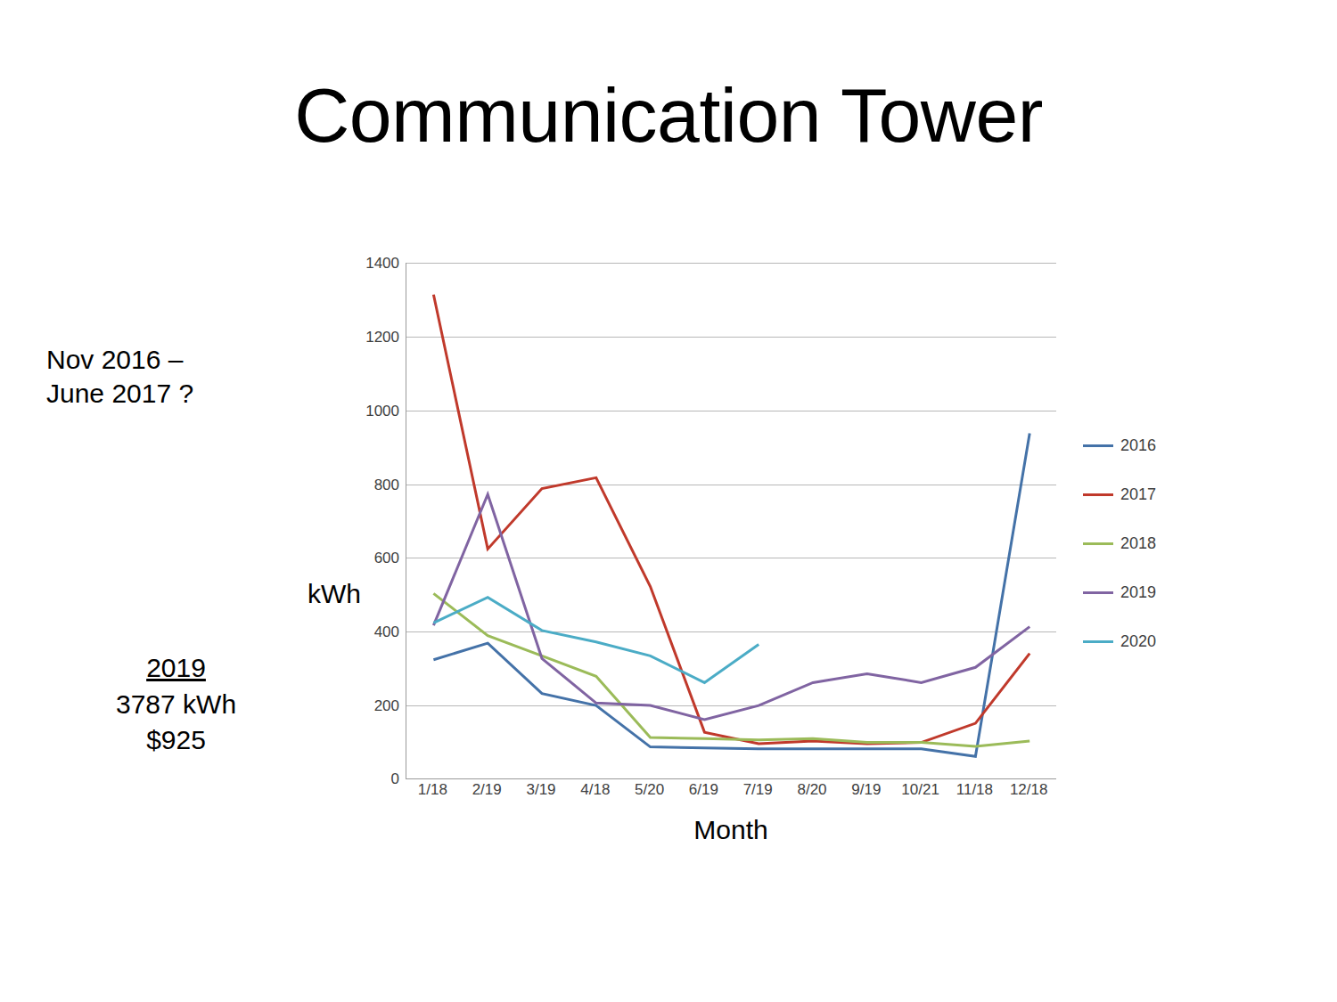Communication Tower
Nov 2016 –
June 2017 ?
2019
3787 kWh
$925
kWh
1400
1200
1000
800
600
400
200
0
1/18 2/19 3/19 4/18 5/20 6/19 7/19 8/20 9/19 10/21 11/18 12/18
Month
2016
2017
2018
2019
2020